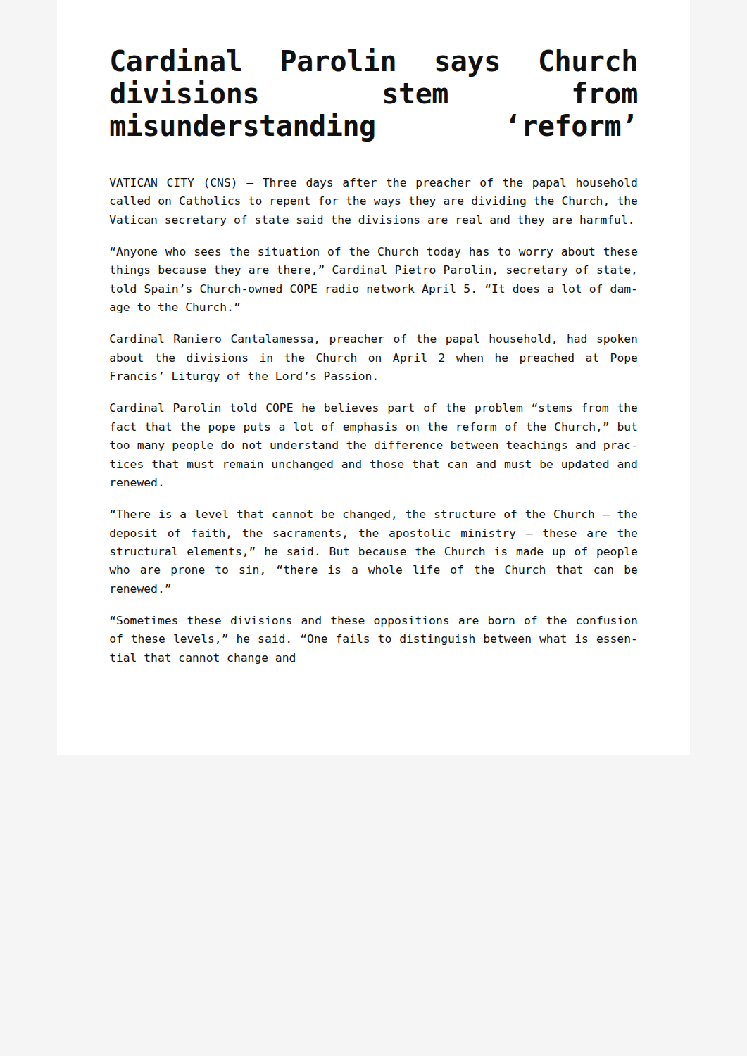Cardinal Parolin says Church divisions stem from misunderstanding ‘reform’
VATICAN CITY (CNS) — Three days after the preacher of the papal household called on Catholics to repent for the ways they are dividing the Church, the Vatican secretary of state said the divisions are real and they are harmful.
“Anyone who sees the situation of the Church today has to worry about these things because they are there,” Cardinal Pietro Parolin, secretary of state, told Spain’s Church-owned COPE radio network April 5. “It does a lot of damage to the Church.”
Cardinal Raniero Cantalamessa, preacher of the papal household, had spoken about the divisions in the Church on April 2 when he preached at Pope Francis’ Liturgy of the Lord’s Passion.
Cardinal Parolin told COPE he believes part of the problem “stems from the fact that the pope puts a lot of emphasis on the reform of the Church,” but too many people do not understand the difference between teachings and practices that must remain unchanged and those that can and must be updated and renewed.
“There is a level that cannot be changed, the structure of the Church — the deposit of faith, the sacraments, the apostolic ministry — these are the structural elements,” he said. But because the Church is made up of people who are prone to sin, “there is a whole life of the Church that can be renewed.”
“Sometimes these divisions and these oppositions are born of the confusion of these levels,” he said. “One fails to distinguish between what is essential that cannot change and